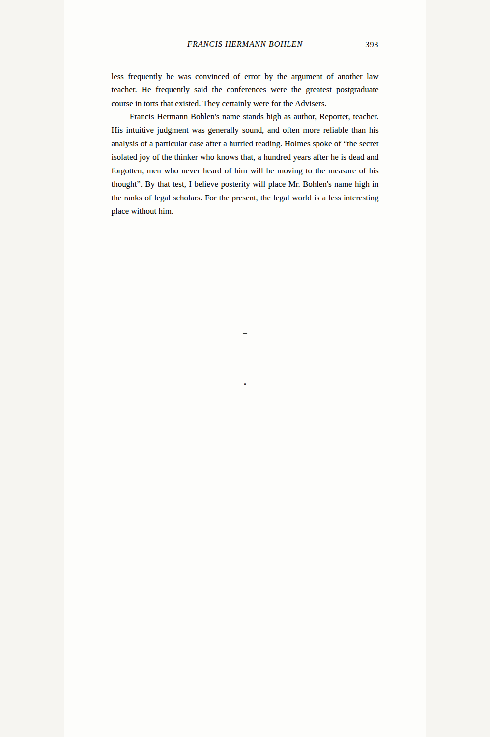FRANCIS HERMANN BOHLEN 393
less frequently he was convinced of error by the argument of another law teacher. He frequently said the conferences were the greatest postgraduate course in torts that existed. They certainly were for the Advisers.
Francis Hermann Bohlen's name stands high as author, Reporter, teacher. His intuitive judgment was generally sound, and often more reliable than his analysis of a particular case after a hurried reading. Holmes spoke of “the secret isolated joy of the thinker who knows that, a hundred years after he is dead and forgotten, men who never heard of him will be moving to the measure of his thought”. By that test, I believe posterity will place Mr. Bohlen's name high in the ranks of legal scholars. For the present, the legal world is a less interesting place without him.
–
•